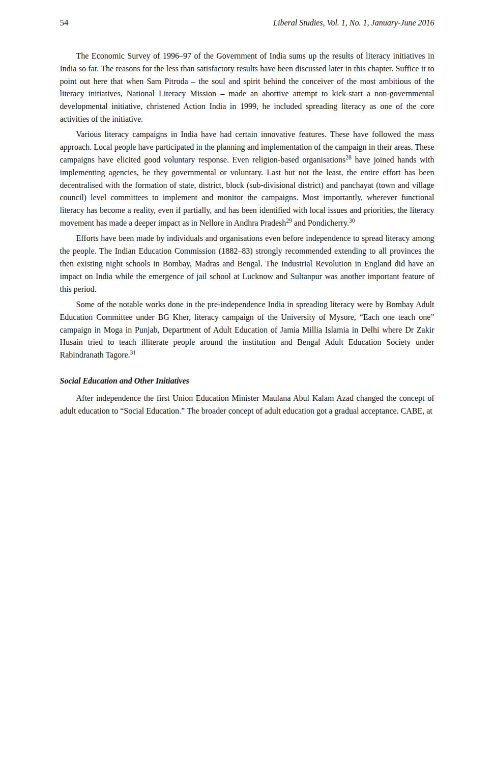54 Liberal Studies, Vol. 1, No. 1, January-June 2016
The Economic Survey of 1996–97 of the Government of India sums up the results of literacy initiatives in India so far. The reasons for the less than satisfactory results have been discussed later in this chapter. Suffice it to point out here that when Sam Pitroda – the soul and spirit behind the conceiver of the most ambitious of the literacy initiatives, National Literacy Mission – made an abortive attempt to kick-start a non-governmental developmental initiative, christened Action India in 1999, he included spreading literacy as one of the core activities of the initiative.
Various literacy campaigns in India have had certain innovative features. These have followed the mass approach. Local people have participated in the planning and implementation of the campaign in their areas. These campaigns have elicited good voluntary response. Even religion-based organisations28 have joined hands with implementing agencies, be they governmental or voluntary. Last but not the least, the entire effort has been decentralised with the formation of state, district, block (sub-divisional district) and panchayat (town and village council) level committees to implement and monitor the campaigns. Most importantly, wherever functional literacy has become a reality, even if partially, and has been identified with local issues and priorities, the literacy movement has made a deeper impact as in Nellore in Andhra Pradesh29 and Pondicherry.30
Efforts have been made by individuals and organisations even before independence to spread literacy among the people. The Indian Education Commission (1882–83) strongly recommended extending to all provinces the then existing night schools in Bombay, Madras and Bengal. The Industrial Revolution in England did have an impact on India while the emergence of jail school at Lucknow and Sultanpur was another important feature of this period.
Some of the notable works done in the pre-independence India in spreading literacy were by Bombay Adult Education Committee under BG Kher, literacy campaign of the University of Mysore, “Each one teach one” campaign in Moga in Punjab, Department of Adult Education of Jamia Millia Islamia in Delhi where Dr Zakir Husain tried to teach illiterate people around the institution and Bengal Adult Education Society under Rabindranath Tagore.31
Social Education and Other Initiatives
After independence the first Union Education Minister Maulana Abul Kalam Azad changed the concept of adult education to “Social Education.” The broader concept of adult education got a gradual acceptance. CABE, at